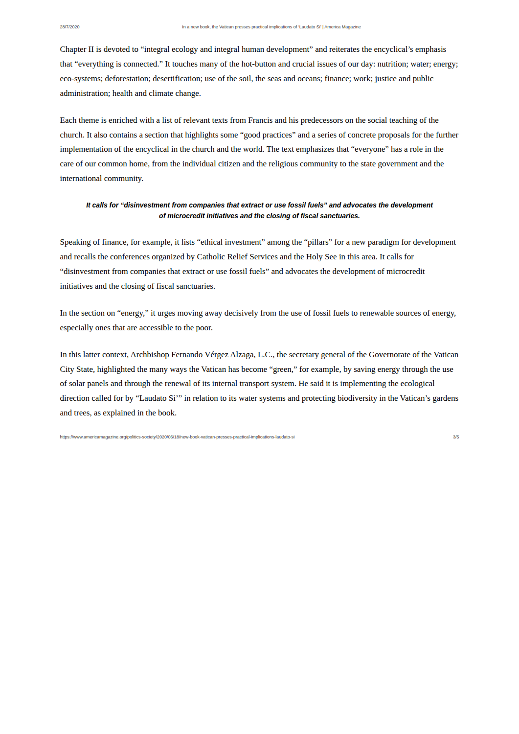28/7/2020 In a new book, the Vatican presses practical implications of ‘Laudato Si’ | America Magazine
Chapter II is devoted to “integral ecology and integral human development” and reiterates the encyclical’s emphasis that “everything is connected.” It touches many of the hot-button and crucial issues of our day: nutrition; water; energy; eco-systems; deforestation; desertification; use of the soil, the seas and oceans; finance; work; justice and public administration; health and climate change.
Each theme is enriched with a list of relevant texts from Francis and his predecessors on the social teaching of the church. It also contains a section that highlights some “good practices” and a series of concrete proposals for the further implementation of the encyclical in the church and the world. The text emphasizes that “everyone” has a role in the care of our common home, from the individual citizen and the religious community to the state government and the international community.
It calls for “disinvestment from companies that extract or use fossil fuels” and advocates the development of microcredit initiatives and the closing of fiscal sanctuaries.
Speaking of finance, for example, it lists “ethical investment” among the “pillars” for a new paradigm for development and recalls the conferences organized by Catholic Relief Services and the Holy See in this area. It calls for “disinvestment from companies that extract or use fossil fuels” and advocates the development of microcredit initiatives and the closing of fiscal sanctuaries.
In the section on “energy,” it urges moving away decisively from the use of fossil fuels to renewable sources of energy, especially ones that are accessible to the poor.
In this latter context, Archbishop Fernando Vérgez Alzaga, L.C., the secretary general of the Governorate of the Vatican City State, highlighted the many ways the Vatican has become “green,” for example, by saving energy through the use of solar panels and through the renewal of its internal transport system. He said it is implementing the ecological direction called for by “Laudato Si’” in relation to its water systems and protecting biodiversity in the Vatican’s gardens and trees, as explained in the book.
https://www.americamagazine.org/politics-society/2020/06/18/new-book-vatican-presses-practical-implications-laudato-si 3/5